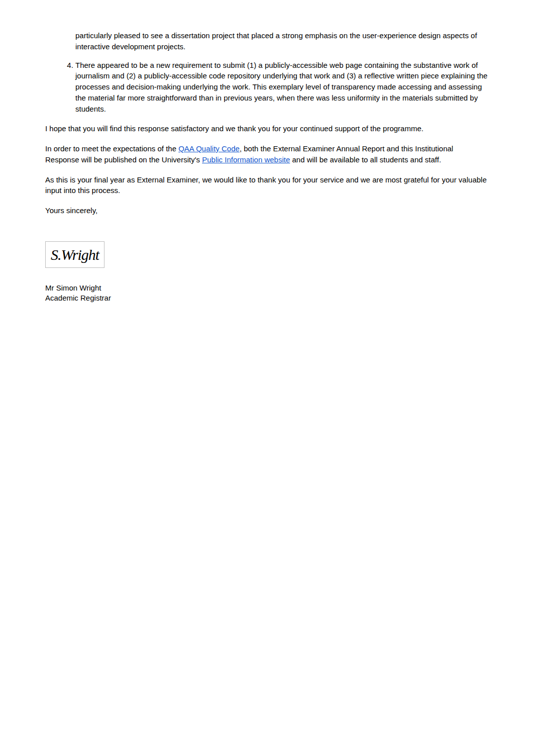particularly pleased to see a dissertation project that placed a strong emphasis on the user-experience design aspects of interactive development projects.
There appeared to be a new requirement to submit (1) a publicly-accessible web page containing the substantive work of journalism and (2) a publicly-accessible code repository underlying that work and (3) a reflective written piece explaining the processes and decision-making underlying the work. This exemplary level of transparency made accessing and assessing the material far more straightforward than in previous years, when there was less uniformity in the materials submitted by students.
I hope that you will find this response satisfactory and we thank you for your continued support of the programme.
In order to meet the expectations of the QAA Quality Code, both the External Examiner Annual Report and this Institutional Response will be published on the University's Public Information website and will be available to all students and staff.
As this is your final year as External Examiner, we would like to thank you for your service and we are most grateful for your valuable input into this process.
Yours sincerely,
S.Wright
Mr Simon Wright
Academic Registrar